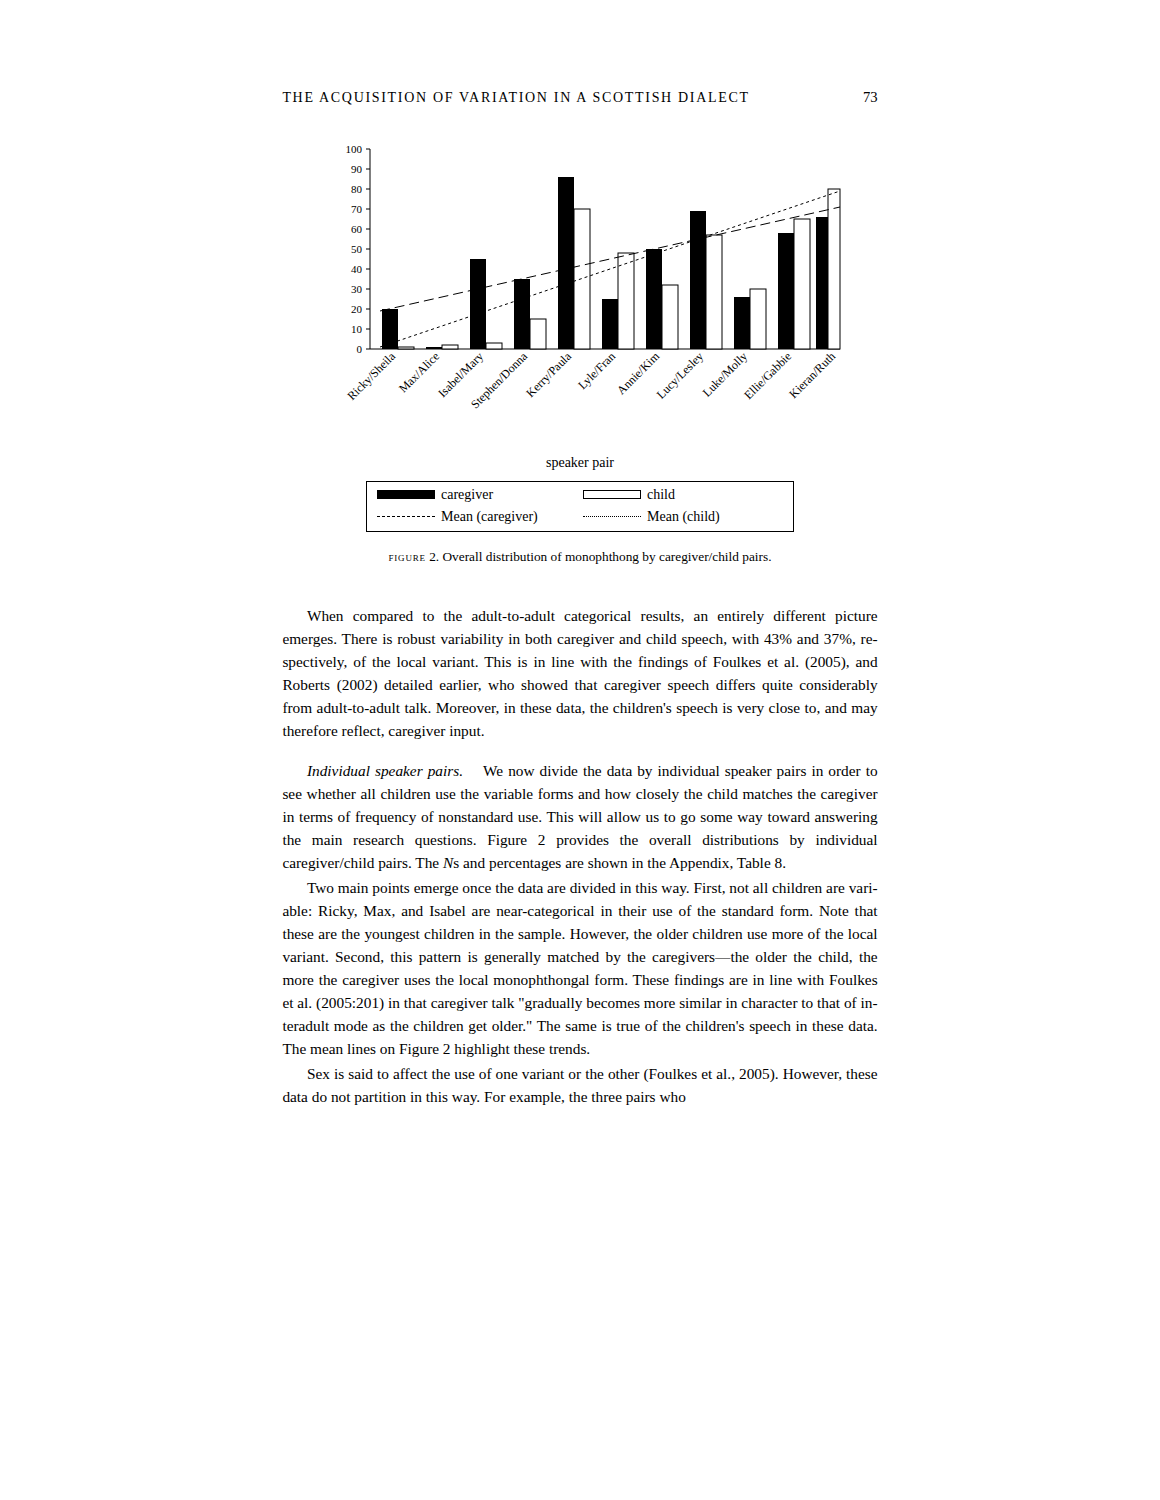The acquisition of variation in a Scottish dialect 73
100 90 80 70 60 50 40 30 20 10 0 Ricky/Sheila Max/Alice Isabel/Mary Stephen/Donna Kerry/Paula Lyle/Fran Annie/Kim Lucy/Lesley Luke/Molly Ellie/Gabbie Kieran/Ruth
speaker pair
caregiver child
Mean (caregiver) Mean (child)
figure 2. Overall distribution of monophthong by caregiver/child pairs.
When compared to the adult-to-adult categorical results, an entirely different picture emerges. There is robust variability in both caregiver and child speech, with 43% and 37%, respectively, of the local variant. This is in line with the findings of Foulkes et al. (2005), and Roberts (2002) detailed earlier, who showed that caregiver speech differs quite considerably from adult-to-adult talk. Moreover, in these data, the children's speech is very close to, and may therefore reflect, caregiver input.
Individual speaker pairs. We now divide the data by individual speaker pairs in order to see whether all children use the variable forms and how closely the child matches the caregiver in terms of frequency of nonstandard use. This will allow us to go some way toward answering the main research questions. Figure 2 provides the overall distributions by individual caregiver/child pairs. The Ns and percentages are shown in the Appendix, Table 8.
Two main points emerge once the data are divided in this way. First, not all children are variable: Ricky, Max, and Isabel are near-categorical in their use of the standard form. Note that these are the youngest children in the sample. However, the older children use more of the local variant. Second, this pattern is generally matched by the caregivers—the older the child, the more the caregiver uses the local monophthongal form. These findings are in line with Foulkes et al. (2005:201) in that caregiver talk "gradually becomes more similar in character to that of interadult mode as the children get older." The same is true of the children's speech in these data. The mean lines on Figure 2 highlight these trends.
Sex is said to affect the use of one variant or the other (Foulkes et al., 2005). However, these data do not partition in this way. For example, the three pairs who